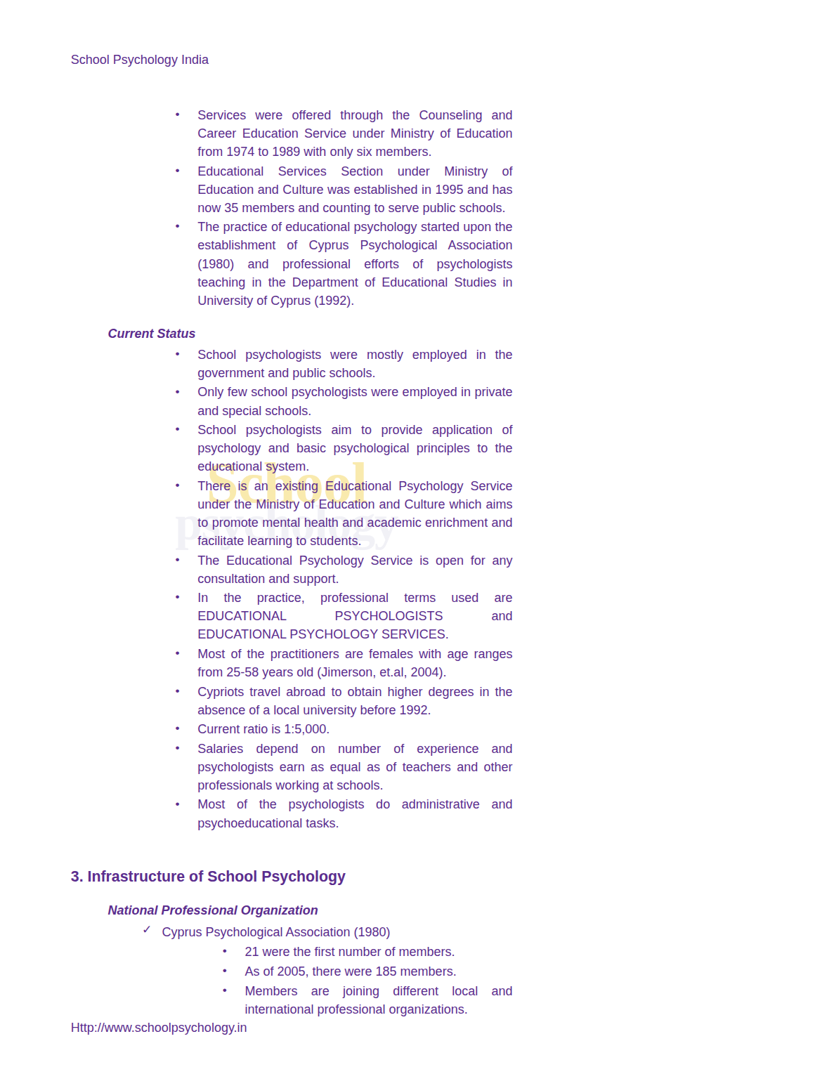Schoolpsychology
School Psychology India
Services were offered through the Counseling and Career Education Service under Ministry of Education from 1974 to 1989 with only six members.
Educational Services Section under Ministry of Education and Culture was established in 1995 and has now 35 members and counting to serve public schools.
The practice of educational psychology started upon the establishment of Cyprus Psychological Association (1980) and professional efforts of psychologists teaching in the Department of Educational Studies in University of Cyprus (1992).
Current Status
School psychologists were mostly employed in the government and public schools.
Only few school psychologists were employed in private and special schools.
School psychologists aim to provide application of psychology and basic psychological principles to the educational system.
There is an existing Educational Psychology Service under the Ministry of Education and Culture which aims to promote mental health and academic enrichment and facilitate learning to students.
The Educational Psychology Service is open for any consultation and support.
In the practice, professional terms used are EDUCATIONAL PSYCHOLOGISTS and EDUCATIONAL PSYCHOLOGY SERVICES.
Most of the practitioners are females with age ranges from 25-58 years old (Jimerson, et.al, 2004).
Cypriots travel abroad to obtain higher degrees in the absence of a local university before 1992.
Current ratio is 1:5,000.
Salaries depend on number of experience and psychologists earn as equal as of teachers and other professionals working at schools.
Most of the psychologists do administrative and psychoeducational tasks.
3. Infrastructure of School Psychology
National Professional Organization
Cyprus Psychological Association (1980)
21 were the first number of members.
As of 2005, there were 185 members.
Members are joining different local and international professional organizations.
Http://www.schoolpsychology.in